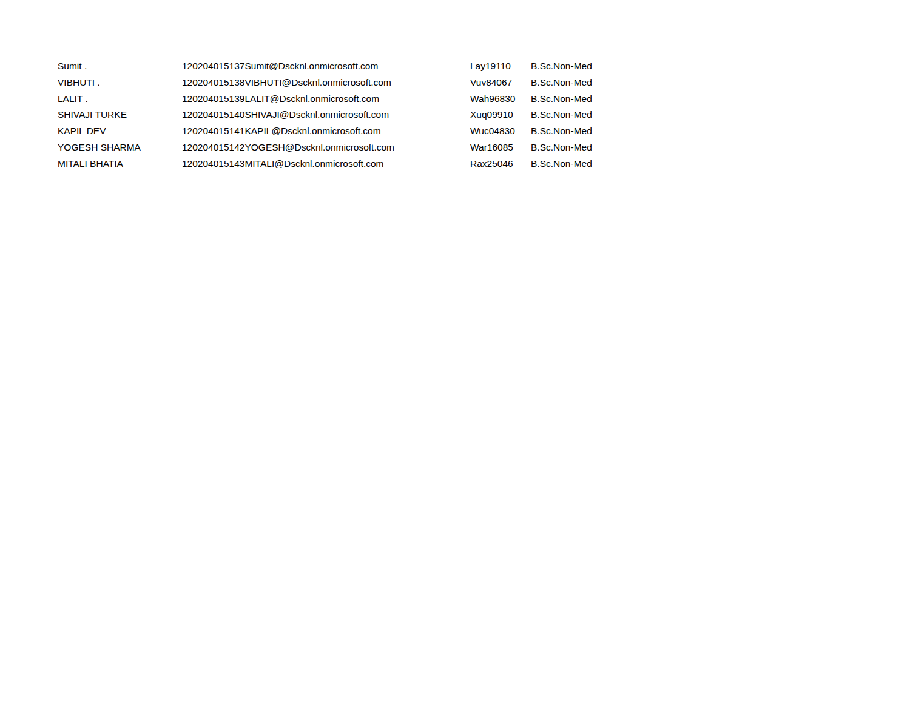| Sumit . | 120204015137Sumit@Dscknl.onmicrosoft.com | Lay19110 | B.Sc.Non-Med |
| VIBHUTI . | 120204015138VIBHUTI@Dscknl.onmicrosoft.com | Vuv84067 | B.Sc.Non-Med |
| LALIT . | 120204015139LALIT@Dscknl.onmicrosoft.com | Wah96830 | B.Sc.Non-Med |
| SHIVAJI TURKE | 120204015140SHIVAJI@Dscknl.onmicrosoft.com | Xuq09910 | B.Sc.Non-Med |
| KAPIL DEV | 120204015141KAPIL@Dscknl.onmicrosoft.com | Wuc04830 | B.Sc.Non-Med |
| YOGESH SHARMA | 120204015142YOGESH@Dscknl.onmicrosoft.com | War16085 | B.Sc.Non-Med |
| MITALI BHATIA | 120204015143MITALI@Dscknl.onmicrosoft.com | Rax25046 | B.Sc.Non-Med |